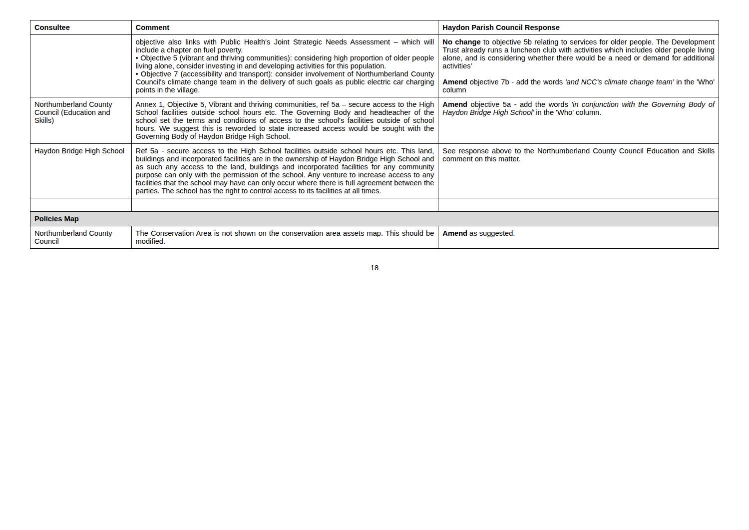| Consultee | Comment | Haydon Parish Council Response |
| --- | --- | --- |
| | objective also links with Public Health's Joint Strategic Needs Assessment – which will include a chapter on fuel poverty. • Objective 5 (vibrant and thriving communities): considering high proportion of older people living alone, consider investing in and developing activities for this population. • Objective 7 (accessibility and transport): consider involvement of Northumberland County Council's climate change team in the delivery of such goals as public electric car charging points in the village. | No change to objective 5b relating to services for older people. The Development Trust already runs a luncheon club with activities which includes older people living alone, and is considering whether there would be a need or demand for additional activities' Amend objective 7b - add the words 'and NCC's climate change team' in the 'Who' column |
| Northumberland County Council (Education and Skills) | Annex 1, Objective 5, Vibrant and thriving communities, ref 5a – secure access to the High School facilities outside school hours etc. The Governing Body and headteacher of the school set the terms and conditions of access to the school's facilities outside of school hours. We suggest this is reworded to state increased access would be sought with the Governing Body of Haydon Bridge High School. | Amend objective 5a - add the words 'in conjunction with the Governing Body of Haydon Bridge High School' in the 'Who' column. |
| Haydon Bridge High School | Ref 5a - secure access to the High School facilities outside school hours etc. This land, buildings and incorporated facilities are in the ownership of Haydon Bridge High School and as such any access to the land, buildings and incorporated facilities for any community purpose can only with the permission of the school. Any venture to increase access to any facilities that the school may have can only occur where there is full agreement between the parties. The school has the right to control access to its facilities at all times. | See response above to the Northumberland County Council Education and Skills comment on this matter. |
| Policies Map |
| Northumberland County Council | The Conservation Area is not shown on the conservation area assets map. This should be modified. | Amend as suggested. |
18